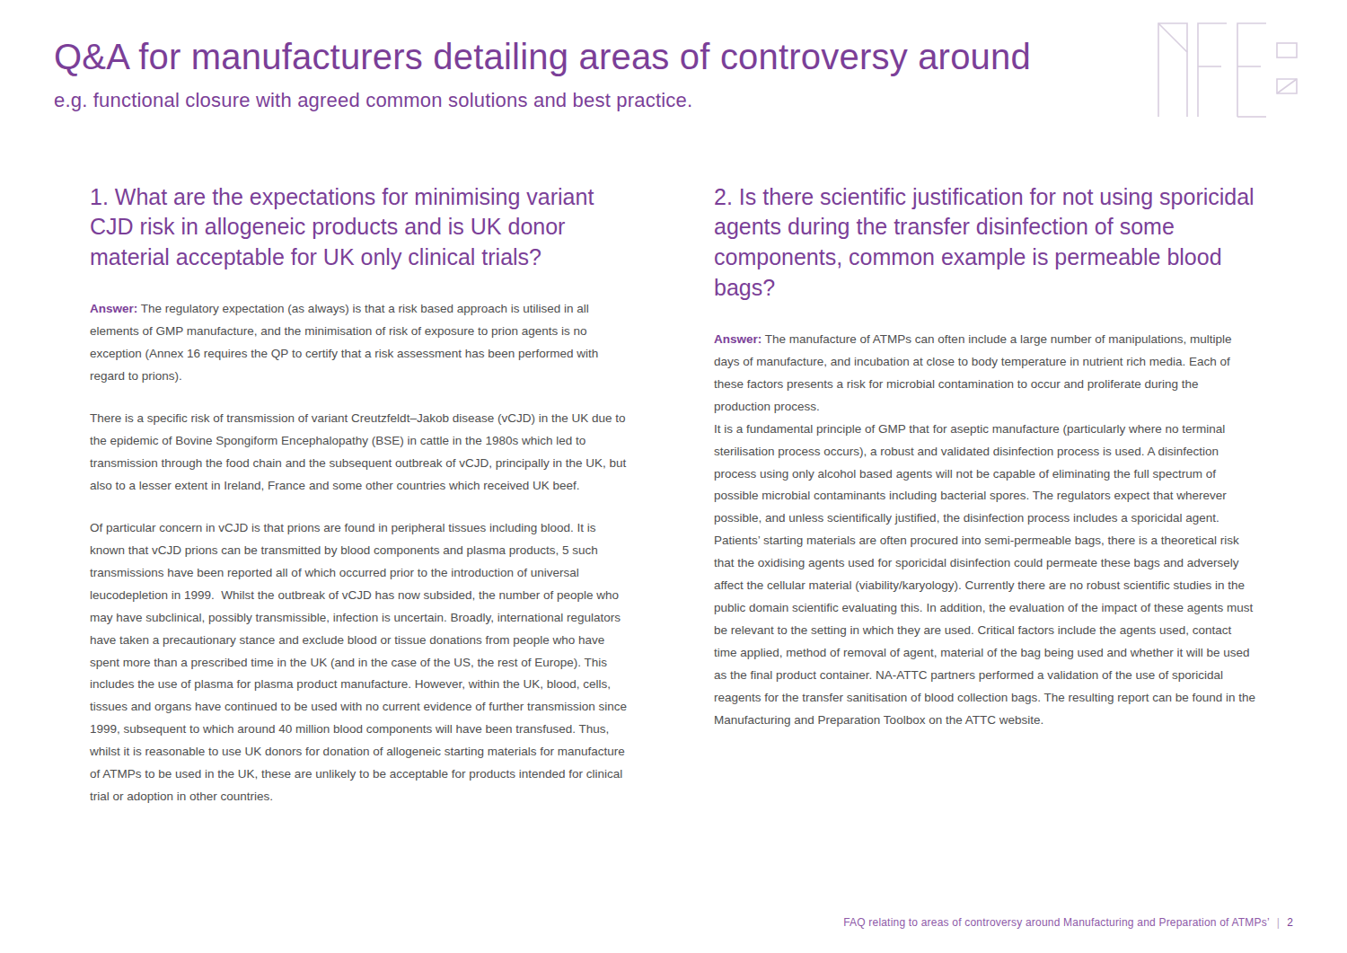Q&A for manufacturers detailing areas of controversy around
e.g. functional closure with agreed common solutions and best practice.
1. What are the expectations for minimising variant CJD risk in allogeneic products and is UK donor material acceptable for UK only clinical trials?
Answer: The regulatory expectation (as always) is that a risk based approach is utilised in all elements of GMP manufacture, and the minimisation of risk of exposure to prion agents is no exception (Annex 16 requires the QP to certify that a risk assessment has been performed with regard to prions).
There is a specific risk of transmission of variant Creutzfeldt–Jakob disease (vCJD) in the UK due to the epidemic of Bovine Spongiform Encephalopathy (BSE) in cattle in the 1980s which led to transmission through the food chain and the subsequent outbreak of vCJD, principally in the UK, but also to a lesser extent in Ireland, France and some other countries which received UK beef.
Of particular concern in vCJD is that prions are found in peripheral tissues including blood. It is known that vCJD prions can be transmitted by blood components and plasma products, 5 such transmissions have been reported all of which occurred prior to the introduction of universal leucodepletion in 1999. Whilst the outbreak of vCJD has now subsided, the number of people who may have subclinical, possibly transmissible, infection is uncertain. Broadly, international regulators have taken a precautionary stance and exclude blood or tissue donations from people who have spent more than a prescribed time in the UK (and in the case of the US, the rest of Europe). This includes the use of plasma for plasma product manufacture. However, within the UK, blood, cells, tissues and organs have continued to be used with no current evidence of further transmission since 1999, subsequent to which around 40 million blood components will have been transfused. Thus, whilst it is reasonable to use UK donors for donation of allogeneic starting materials for manufacture of ATMPs to be used in the UK, these are unlikely to be acceptable for products intended for clinical trial or adoption in other countries.
2. Is there scientific justification for not using sporicidal agents during the transfer disinfection of some components, common example is permeable blood bags?
Answer: The manufacture of ATMPs can often include a large number of manipulations, multiple days of manufacture, and incubation at close to body temperature in nutrient rich media. Each of these factors presents a risk for microbial contamination to occur and proliferate during the production process.
It is a fundamental principle of GMP that for aseptic manufacture (particularly where no terminal sterilisation process occurs), a robust and validated disinfection process is used. A disinfection process using only alcohol based agents will not be capable of eliminating the full spectrum of possible microbial contaminants including bacterial spores. The regulators expect that wherever possible, and unless scientifically justified, the disinfection process includes a sporicidal agent. Patients’ starting materials are often procured into semi-permeable bags, there is a theoretical risk that the oxidising agents used for sporicidal disinfection could permeate these bags and adversely affect the cellular material (viability/karyology). Currently there are no robust scientific studies in the public domain scientific evaluating this. In addition, the evaluation of the impact of these agents must be relevant to the setting in which they are used. Critical factors include the agents used, contact time applied, method of removal of agent, material of the bag being used and whether it will be used as the final product container. NA-ATTC partners performed a validation of the use of sporicidal reagents for the transfer sanitisation of blood collection bags. The resulting report can be found in the Manufacturing and Preparation Toolbox on the ATTC website.
FAQ relating to areas of controversy around Manufacturing and Preparation of ATMPs’|2